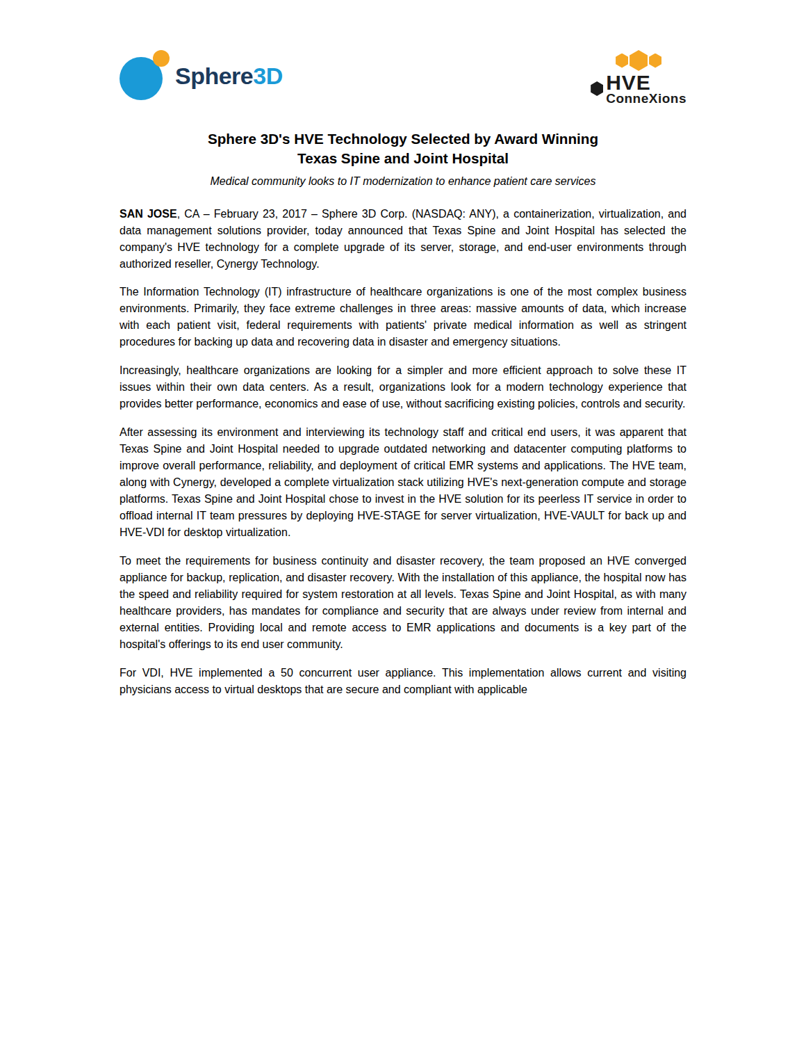Sphere3D
HVE
ConneXions
Sphere 3D's HVE Technology Selected by Award Winning
Texas Spine and Joint Hospital
Medical community looks to IT modernization to enhance patient care services
SAN JOSE, CA – February 23, 2017 – Sphere 3D Corp. (NASDAQ: ANY), a containerization, virtualization, and data management solutions provider, today announced that Texas Spine and Joint Hospital has selected the company's HVE technology for a complete upgrade of its server, storage, and end-user environments through authorized reseller, Cynergy Technology.
The Information Technology (IT) infrastructure of healthcare organizations is one of the most complex business environments. Primarily, they face extreme challenges in three areas: massive amounts of data, which increase with each patient visit, federal requirements with patients' private medical information as well as stringent procedures for backing up data and recovering data in disaster and emergency situations.
Increasingly, healthcare organizations are looking for a simpler and more efficient approach to solve these IT issues within their own data centers. As a result, organizations look for a modern technology experience that provides better performance, economics and ease of use, without sacrificing existing policies, controls and security.
After assessing its environment and interviewing its technology staff and critical end users, it was apparent that Texas Spine and Joint Hospital needed to upgrade outdated networking and datacenter computing platforms to improve overall performance, reliability, and deployment of critical EMR systems and applications. The HVE team, along with Cynergy, developed a complete virtualization stack utilizing HVE's next-generation compute and storage platforms. Texas Spine and Joint Hospital chose to invest in the HVE solution for its peerless IT service in order to offload internal IT team pressures by deploying HVE-STAGE for server virtualization, HVE-VAULT for back up and HVE-VDI for desktop virtualization.
To meet the requirements for business continuity and disaster recovery, the team proposed an HVE converged appliance for backup, replication, and disaster recovery. With the installation of this appliance, the hospital now has the speed and reliability required for system restoration at all levels. Texas Spine and Joint Hospital, as with many healthcare providers, has mandates for compliance and security that are always under review from internal and external entities. Providing local and remote access to EMR applications and documents is a key part of the hospital's offerings to its end user community.
For VDI, HVE implemented a 50 concurrent user appliance. This implementation allows current and visiting physicians access to virtual desktops that are secure and compliant with applicable